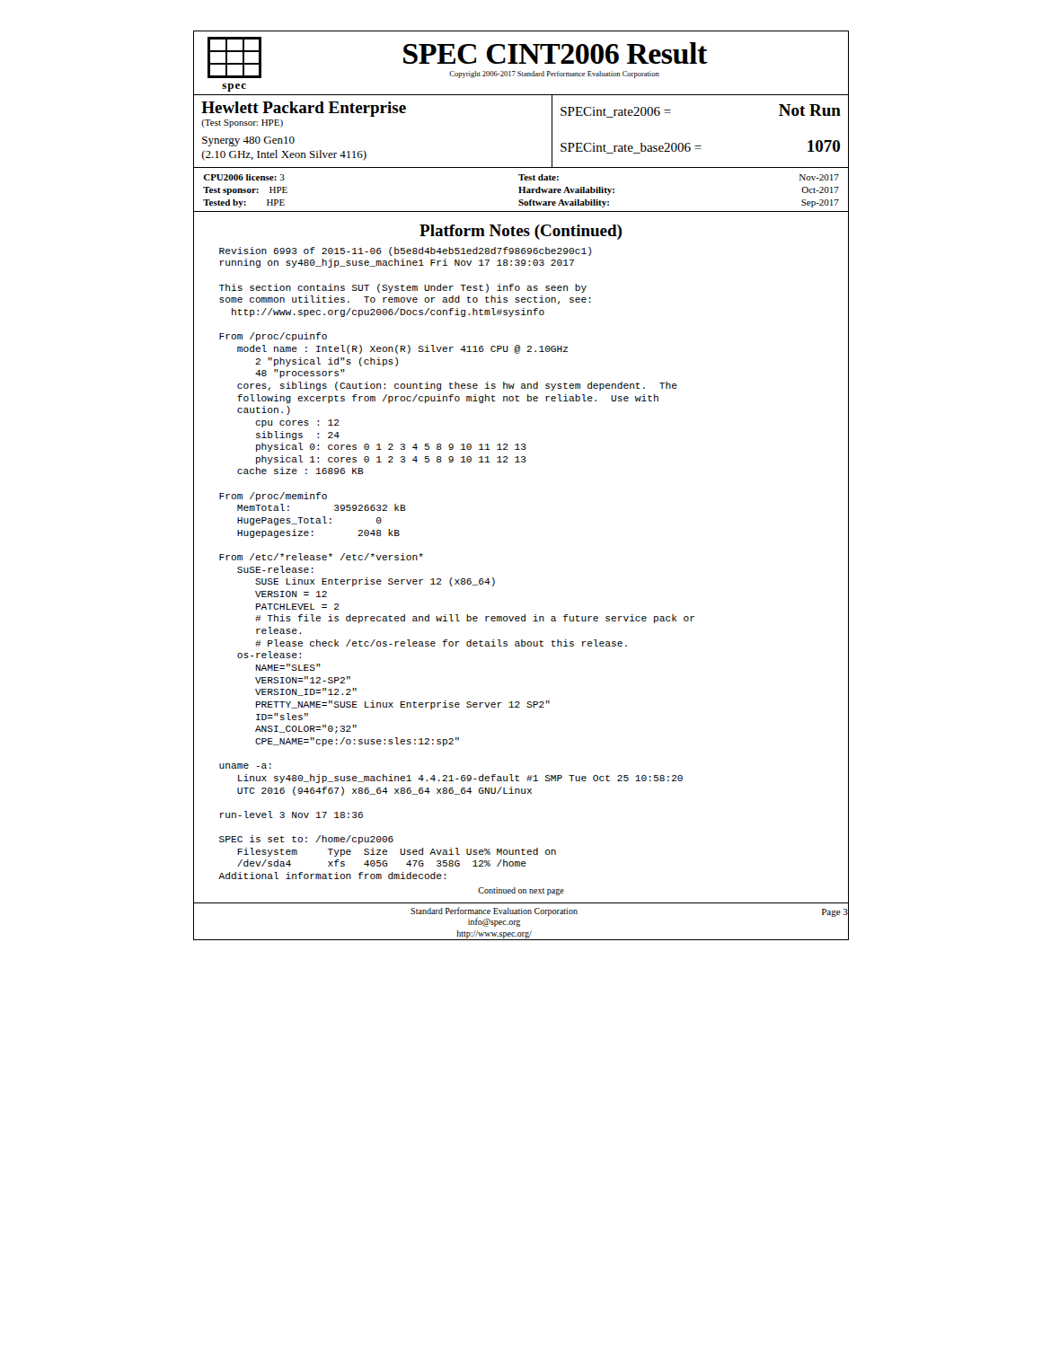spec
SPEC CINT2006 Result
Copyright 2006-2017 Standard Performance Evaluation Corporation
Hewlett Packard Enterprise
(Test Sponsor: HPE)
Synergy 480 Gen10
(2.10 GHz, Intel Xeon Silver 4116)
SPECint_rate2006 = Not Run
SPECint_rate_base2006 = 1070
| CPU2006 license: 3 |
| Test sponsor: HPE |
| Tested by: HPE |
| Test date: | Nov-2017 |
| Hardware Availability: | Oct-2017 |
| Software Availability: | Sep-2017 |
Platform Notes (Continued)
  Revision 6993 of 2015-11-06 (b5e8d4b4eb51ed28d7f98696cbe290c1)
  running on sy480_hjp_suse_machine1 Fri Nov 17 18:39:03 2017

  This section contains SUT (System Under Test) info as seen by
  some common utilities.  To remove or add to this section, see:
    http://www.spec.org/cpu2006/Docs/config.html#sysinfo

  From /proc/cpuinfo
     model name : Intel(R) Xeon(R) Silver 4116 CPU @ 2.10GHz
        2 "physical id"s (chips)
        48 "processors"
     cores, siblings (Caution: counting these is hw and system dependent.  The
     following excerpts from /proc/cpuinfo might not be reliable.  Use with
     caution.)
        cpu cores : 12
        siblings  : 24
        physical 0: cores 0 1 2 3 4 5 8 9 10 11 12 13
        physical 1: cores 0 1 2 3 4 5 8 9 10 11 12 13
     cache size : 16896 KB

  From /proc/meminfo
     MemTotal:       395926632 kB
     HugePages_Total:       0
     Hugepagesize:       2048 kB

  From /etc/*release* /etc/*version*
     SuSE-release:
        SUSE Linux Enterprise Server 12 (x86_64)
        VERSION = 12
        PATCHLEVEL = 2
        # This file is deprecated and will be removed in a future service pack or
        release.
        # Please check /etc/os-release for details about this release.
     os-release:
        NAME="SLES"
        VERSION="12-SP2"
        VERSION_ID="12.2"
        PRETTY_NAME="SUSE Linux Enterprise Server 12 SP2"
        ID="sles"
        ANSI_COLOR="0;32"
        CPE_NAME="cpe:/o:suse:sles:12:sp2"

  uname -a:
     Linux sy480_hjp_suse_machine1 4.4.21-69-default #1 SMP Tue Oct 25 10:58:20
     UTC 2016 (9464f67) x86_64 x86_64 x86_64 GNU/Linux

  run-level 3 Nov 17 18:36

  SPEC is set to: /home/cpu2006
     Filesystem     Type  Size  Used Avail Use% Mounted on
     /dev/sda4      xfs   405G   47G  358G  12% /home
  Additional information from dmidecode:
Continued on next page
Standard Performance Evaluation Corporation
info@spec.org
http://www.spec.org/
Page 3